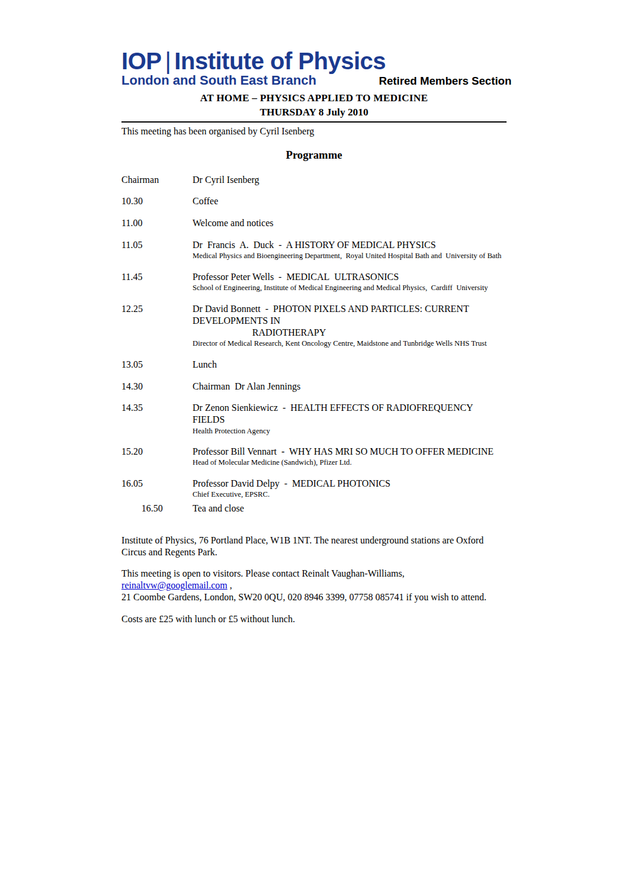IOP|Institute of Physics
London and South East Branch Retired Members Section
AT HOME – PHYSICS APPLIED TO MEDICINE
THURSDAY 8 July 2010
This meeting has been organised by Cyril Isenberg
Programme
| Chairman | Dr Cyril Isenberg |
| 10.30 | Coffee |
| 11.00 | Welcome and notices |
| 11.05 | Dr Francis A. Duck - A HISTORY OF MEDICAL PHYSICS Medical Physics and Bioengineering Department, Royal United Hospital Bath and University of Bath |
| 11.45 | Professor Peter Wells - MEDICAL ULTRASONICS School of Engineering, Institute of Medical Engineering and Medical Physics, Cardiff University |
| 12.25 | Dr David Bonnett - PHOTON PIXELS AND PARTICLES: CURRENT DEVELOPMENTS IN RADIOTHERAPY Director of Medical Research, Kent Oncology Centre, Maidstone and Tunbridge Wells NHS Trust |
| 13.05 | Lunch |
| 14.30 | Chairman Dr Alan Jennings |
| 14.35 | Dr Zenon Sienkiewicz - HEALTH EFFECTS OF RADIOFREQUENCY FIELDS Health Protection Agency |
| 15.20 | Professor Bill Vennart - WHY HAS MRI SO MUCH TO OFFER MEDICINE Head of Molecular Medicine (Sandwich), Pfizer Ltd. |
| 16.05 | Professor David Delpy - MEDICAL PHOTONICS Chief Executive, EPSRC. |
16.50 Tea and close
Institute of Physics, 76 Portland Place, W1B 1NT. The nearest underground stations are Oxford Circus and Regents Park.
This meeting is open to visitors. Please contact Reinalt Vaughan-Williams, reinaltvw@googlemail.com ,
21 Coombe Gardens, London, SW20 0QU, 020 8946 3399, 07758 085741 if you wish to attend.
Costs are £25 with lunch or £5 without lunch.